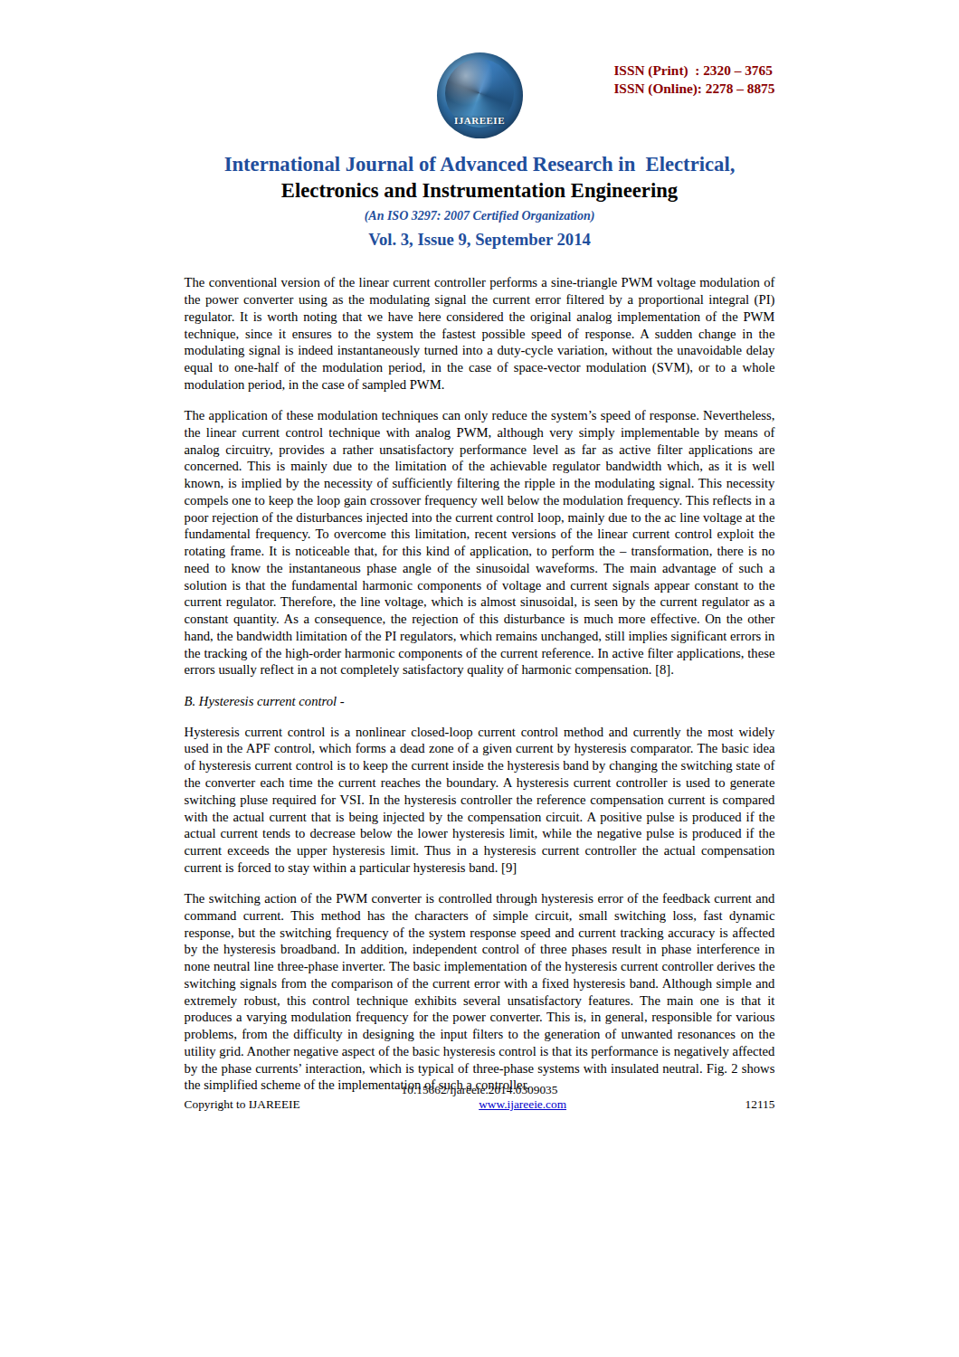ISSN (Print) : 2320 – 3765
ISSN (Online): 2278 – 8875
International Journal of Advanced Research in Electrical, Electronics and Instrumentation Engineering
(An ISO 3297: 2007 Certified Organization)
Vol. 3, Issue 9, September 2014
The conventional version of the linear current controller performs a sine-triangle PWM voltage modulation of the power converter using as the modulating signal the current error filtered by a proportional integral (PI) regulator. It is worth noting that we have here considered the original analog implementation of the PWM technique, since it ensures to the system the fastest possible speed of response. A sudden change in the modulating signal is indeed instantaneously turned into a duty-cycle variation, without the unavoidable delay equal to one-half of the modulation period, in the case of space-vector modulation (SVM), or to a whole modulation period, in the case of sampled PWM.
The application of these modulation techniques can only reduce the system’s speed of response. Nevertheless, the linear current control technique with analog PWM, although very simply implementable by means of analog circuitry, provides a rather unsatisfactory performance level as far as active filter applications are concerned. This is mainly due to the limitation of the achievable regulator bandwidth which, as it is well known, is implied by the necessity of sufficiently filtering the ripple in the modulating signal. This necessity compels one to keep the loop gain crossover frequency well below the modulation frequency. This reflects in a poor rejection of the disturbances injected into the current control loop, mainly due to the ac line voltage at the fundamental frequency. To overcome this limitation, recent versions of the linear current control exploit the rotating frame. It is noticeable that, for this kind of application, to perform the – transformation, there is no need to know the instantaneous phase angle of the sinusoidal waveforms. The main advantage of such a solution is that the fundamental harmonic components of voltage and current signals appear constant to the current regulator. Therefore, the line voltage, which is almost sinusoidal, is seen by the current regulator as a constant quantity. As a consequence, the rejection of this disturbance is much more effective. On the other hand, the bandwidth limitation of the PI regulators, which remains unchanged, still implies significant errors in the tracking of the high-order harmonic components of the current reference. In active filter applications, these errors usually reflect in a not completely satisfactory quality of harmonic compensation. [8].
B. Hysteresis current control -
Hysteresis current control is a nonlinear closed-loop current control method and currently the most widely used in the APF control, which forms a dead zone of a given current by hysteresis comparator. The basic idea of hysteresis current control is to keep the current inside the hysteresis band by changing the switching state of the converter each time the current reaches the boundary. A hysteresis current controller is used to generate switching pluse required for VSI. In the hysteresis controller the reference compensation current is compared with the actual current that is being injected by the compensation circuit. A positive pulse is produced if the actual current tends to decrease below the lower hysteresis limit, while the negative pulse is produced if the current exceeds the upper hysteresis limit. Thus in a hysteresis current controller the actual compensation current is forced to stay within a particular hysteresis band. [9]
The switching action of the PWM converter is controlled through hysteresis error of the feedback current and command current. This method has the characters of simple circuit, small switching loss, fast dynamic response, but the switching frequency of the system response speed and current tracking accuracy is affected by the hysteresis broadband. In addition, independent control of three phases result in phase interference in none neutral line three-phase inverter. The basic implementation of the hysteresis current controller derives the switching signals from the comparison of the current error with a fixed hysteresis band. Although simple and extremely robust, this control technique exhibits several unsatisfactory features. The main one is that it produces a varying modulation frequency for the power converter. This is, in general, responsible for various problems, from the difficulty in designing the input filters to the generation of unwanted resonances on the utility grid. Another negative aspect of the basic hysteresis control is that its performance is negatively affected by the phase currents’ interaction, which is typical of three-phase systems with insulated neutral. Fig. 2 shows the simplified scheme of the implementation of such a controller.
10.15662/ijareeie.2014.0309035
Copyright to IJAREEIE
www.ijareeie.com
12115